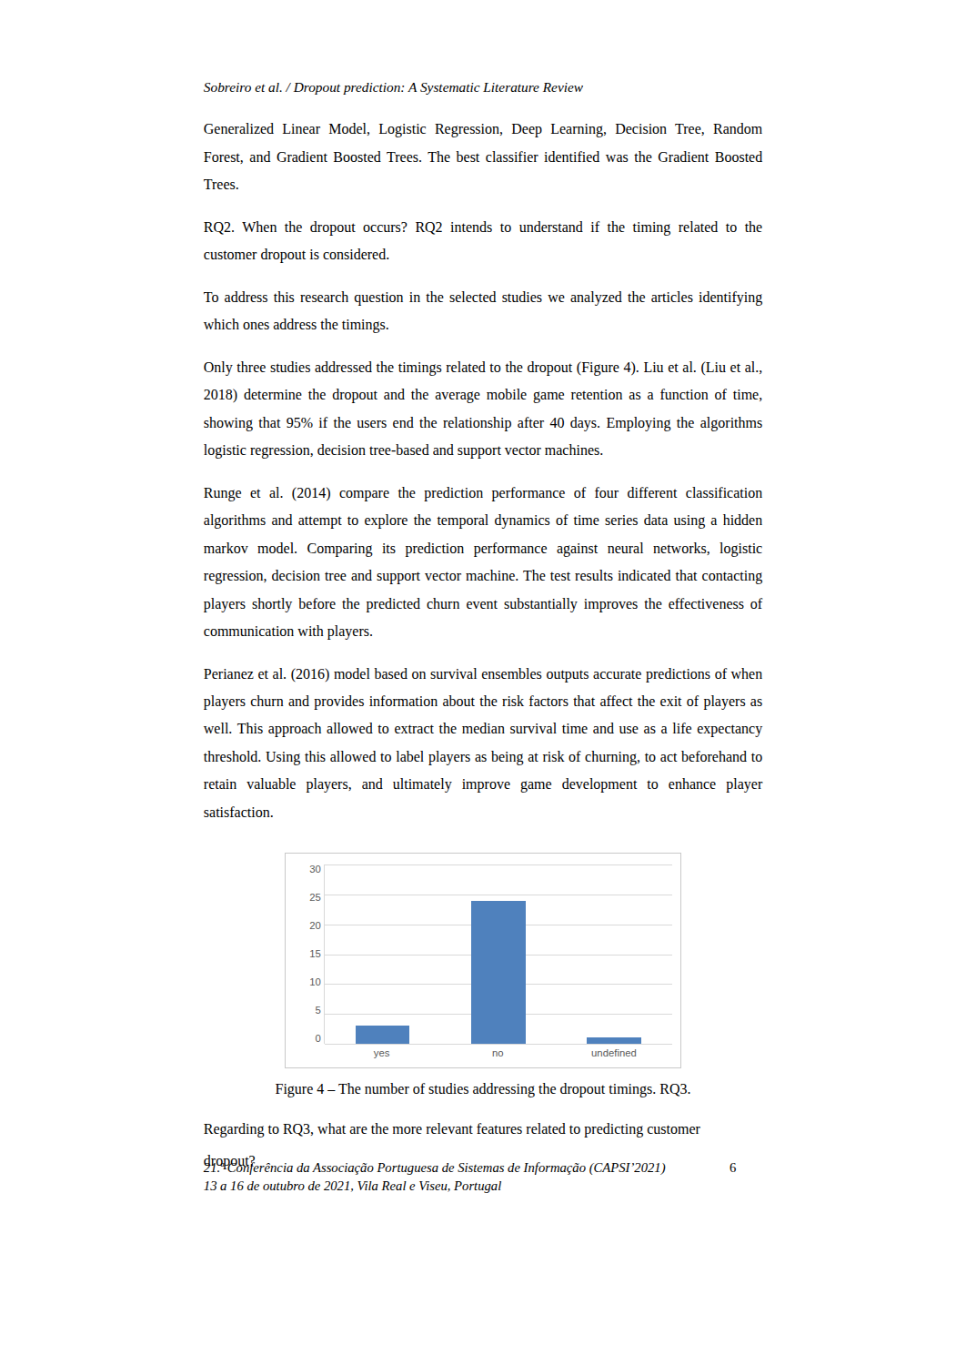Sobreiro et al. / Dropout prediction: A Systematic Literature Review
Generalized Linear Model, Logistic Regression, Deep Learning, Decision Tree, Random Forest, and Gradient Boosted Trees. The best classifier identified was the Gradient Boosted Trees.
RQ2. When the dropout occurs? RQ2 intends to understand if the timing related to the customer dropout is considered.
To address this research question in the selected studies we analyzed the articles identifying which ones address the timings.
Only three studies addressed the timings related to the dropout (Figure 4). Liu et al. (Liu et al., 2018) determine the dropout and the average mobile game retention as a function of time, showing that 95% if the users end the relationship after 40 days. Employing the algorithms logistic regression, decision tree-based and support vector machines.
Runge et al. (2014) compare the prediction performance of four different classification algorithms and attempt to explore the temporal dynamics of time series data using a hidden markov model. Comparing its prediction performance against neural networks, logistic regression, decision tree and support vector machine. The test results indicated that contacting players shortly before the predicted churn event substantially improves the effectiveness of communication with players.
Perianez et al. (2016) model based on survival ensembles outputs accurate predictions of when players churn and provides information about the risk factors that affect the exit of players as well. This approach allowed to extract the median survival time and use as a life expectancy threshold. Using this allowed to label players as being at risk of churning, to act beforehand to retain valuable players, and ultimately improve game development to enhance player satisfaction.
30 25 20 15 10 5 0
yes no undefined
Figure 4 – The number of studies addressing the dropout timings. RQ3.
Regarding to RQ3, what are the more relevant features related to predicting customer
dropout?
21.ª Conferência da Associação Portuguesa de Sistemas de Informação (CAPSI’2021)
13 a 16 de outubro de 2021, Vila Real e Viseu, Portugal 6